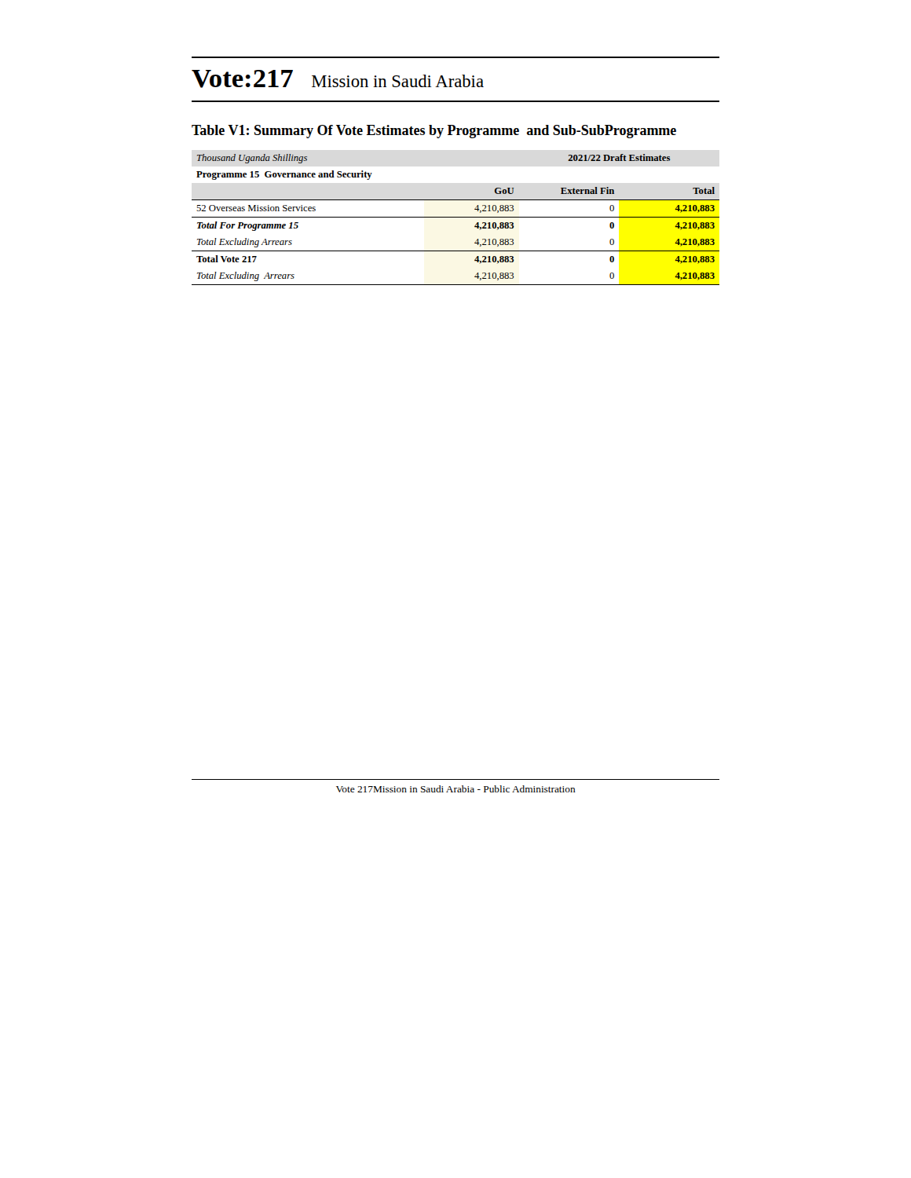Vote:217 Mission in Saudi Arabia
Table V1: Summary Of Vote Estimates by Programme and Sub-SubProgramme
| Thousand Uganda Shillings | | 2021/22 Draft Estimates |
| Programme 15 Governance and Security |
| | GoU | External Fin | Total |
| 52 Overseas Mission Services | 4,210,883 | 0 | 4,210,883 |
| Total For Programme 15 | 4,210,883 | 0 | 4,210,883 |
| Total Excluding Arrears | 4,210,883 | 0 | 4,210,883 |
| Total Vote 217 | 4,210,883 | 0 | 4,210,883 |
| Total Excluding Arrears | 4,210,883 | 0 | 4,210,883 |
Vote 217Mission in Saudi Arabia - Public Administration